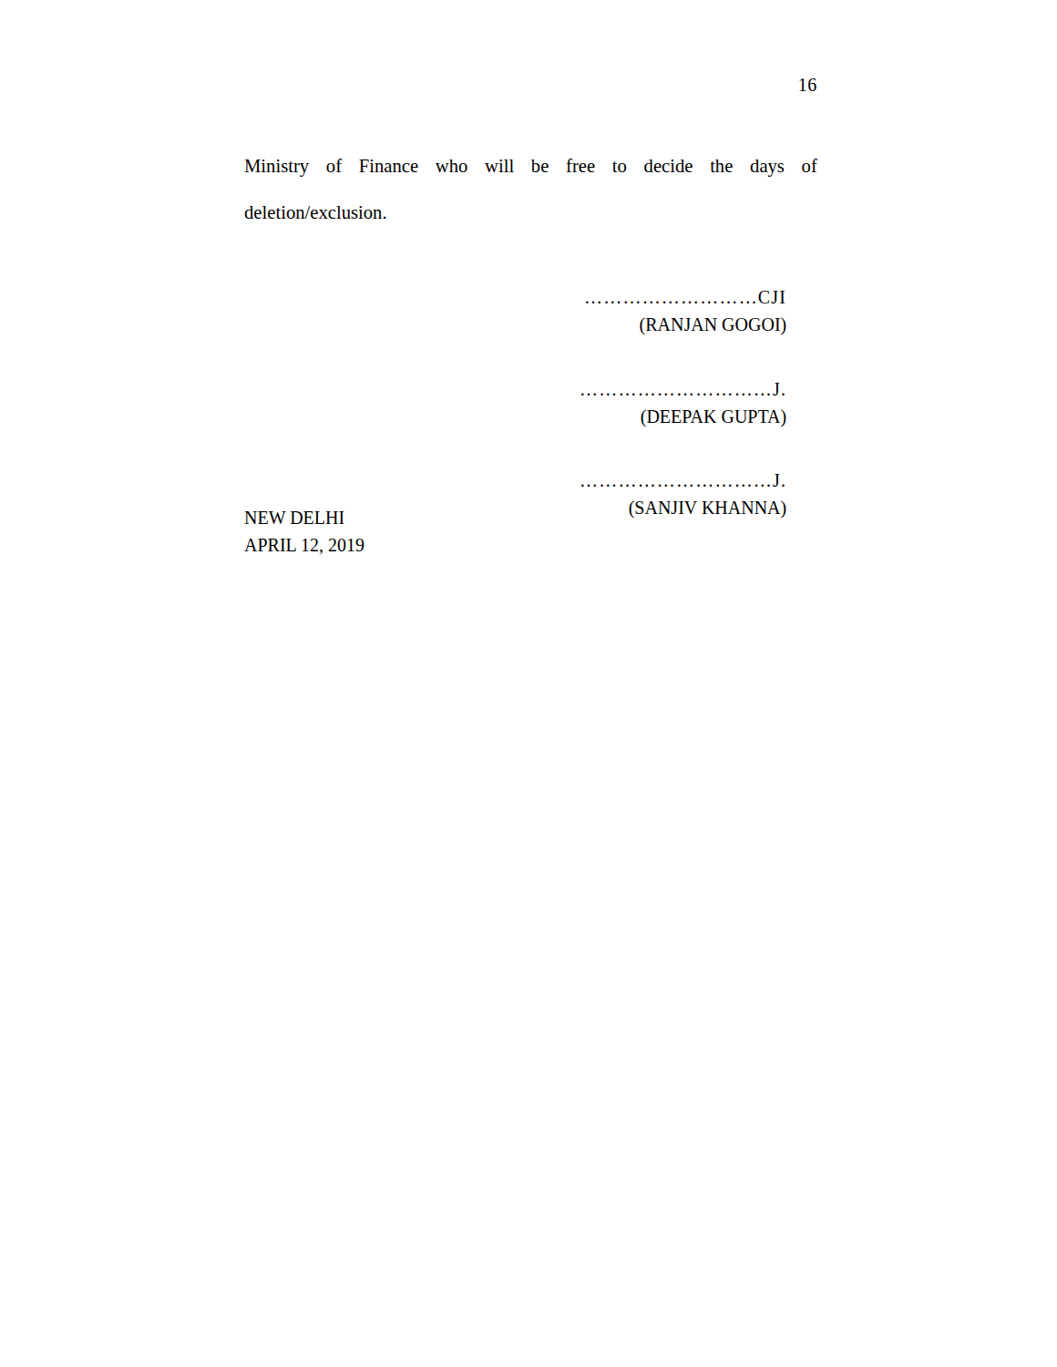16
Ministry of Finance who will be free to decide the days of deletion/exclusion.
………………………CJI (RANJAN GOGOI)
…………………………J. (DEEPAK GUPTA)
…………………………J. (SANJIV KHANNA)
NEW DELHI
APRIL 12, 2019